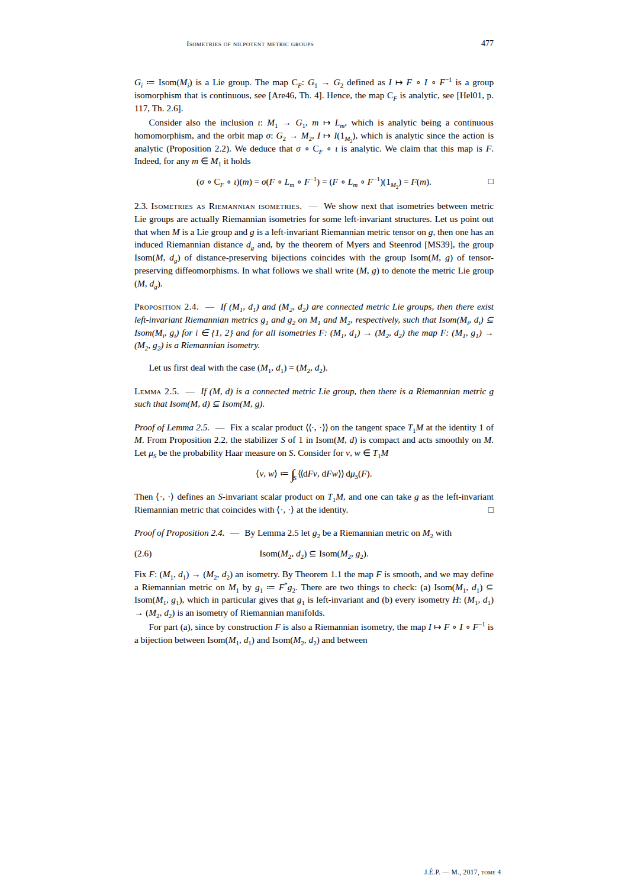Isometries of nilpotent metric groups 477
Gi ≔ Isom(Mi) is a Lie group. The map CF: G1 → G2 defined as I ↦ F ∘ I ∘ F−1 is a group isomorphism that is continuous, see [Are46, Th. 4]. Hence, the map CF is analytic, see [Hel01, p. 117, Th. 2.6].
Consider also the inclusion ι: M1 → G1, m ↦ Lm, which is analytic being a continuous homomorphism, and the orbit map σ: G2 → M2, I ↦ I(1M2), which is analytic since the action is analytic (Proposition 2.2). We deduce that σ ∘ CF ∘ ι is analytic. We claim that this map is F. Indeed, for any m ∈ M1 it holds
(σ ∘ CF ∘ ι)(m) = σ(F ∘ Lm ∘ F−1) = (F ∘ Lm ∘ F−1)(1M2) = F(m). □
2.3. Isometries as Riemannian isometries. — We show next that isometries between metric Lie groups are actually Riemannian isometries for some left-invariant structures. Let us point out that when M is a Lie group and g is a left-invariant Riemannian metric tensor on g, then one has an induced Riemannian distance dg and, by the theorem of Myers and Steenrod [MS39], the group Isom(M, dg) of distance-preserving bijections coincides with the group Isom(M, g) of tensor-preserving diffeomorphisms. In what follows we shall write (M, g) to denote the metric Lie group (M, dg).
Proposition 2.4. — If (M1, d1) and (M2, d2) are connected metric Lie groups, then there exist left-invariant Riemannian metrics g1 and g2 on M1 and M2, respectively, such that Isom(Mi, di) ⊆ Isom(Mi, gi) for i ∈ {1, 2} and for all isometries F: (M1, d1) → (M2, d2) the map F: (M1, g1) → (M2, g2) is a Riemannian isometry.
Let us first deal with the case (M1, d1) = (M2, d2).
Lemma 2.5. — If (M, d) is a connected metric Lie group, then there is a Riemannian metric g such that Isom(M, d) ⊆ Isom(M, g).
Proof of Lemma 2.5. — Fix a scalar product ⟨⟨·, ·⟩⟩ on the tangent space T1M at the identity 1 of M. From Proposition 2.2, the stabilizer S of 1 in Isom(M, d) is compact and acts smoothly on M. Let μS be the probability Haar measure on S. Consider for v, w ∈ T1M
⟨v, w⟩ ≔ ∫S⟨⟨dFv, dFw⟩⟩ dμS(F).
Then ⟨·, ·⟩ defines an S-invariant scalar product on T1M, and one can take g as the left-invariant Riemannian metric that coincides with ⟨·, ·⟩ at the identity. □
Proof of Proposition 2.4. — By Lemma 2.5 let g2 be a Riemannian metric on M2 with
(2.6) Isom(M2, d2) ⊆ Isom(M2, g2).
Fix F: (M1, d1) → (M2, d2) an isometry. By Theorem 1.1 the map F is smooth, and we may define a Riemannian metric on M1 by g1 ≔ F*g2. There are two things to check: (a) Isom(M1, d1) ⊆ Isom(M1, g1), which in particular gives that g1 is left-invariant and (b) every isometry H: (M1, d1) → (M2, d2) is an isometry of Riemannian manifolds.
For part (a), since by construction F is also a Riemannian isometry, the map I ↦ F ∘ I ∘ F−1 is a bijection between Isom(M1, d1) and Isom(M2, d2) and between
J.É.P. — M., 2017, tome 4